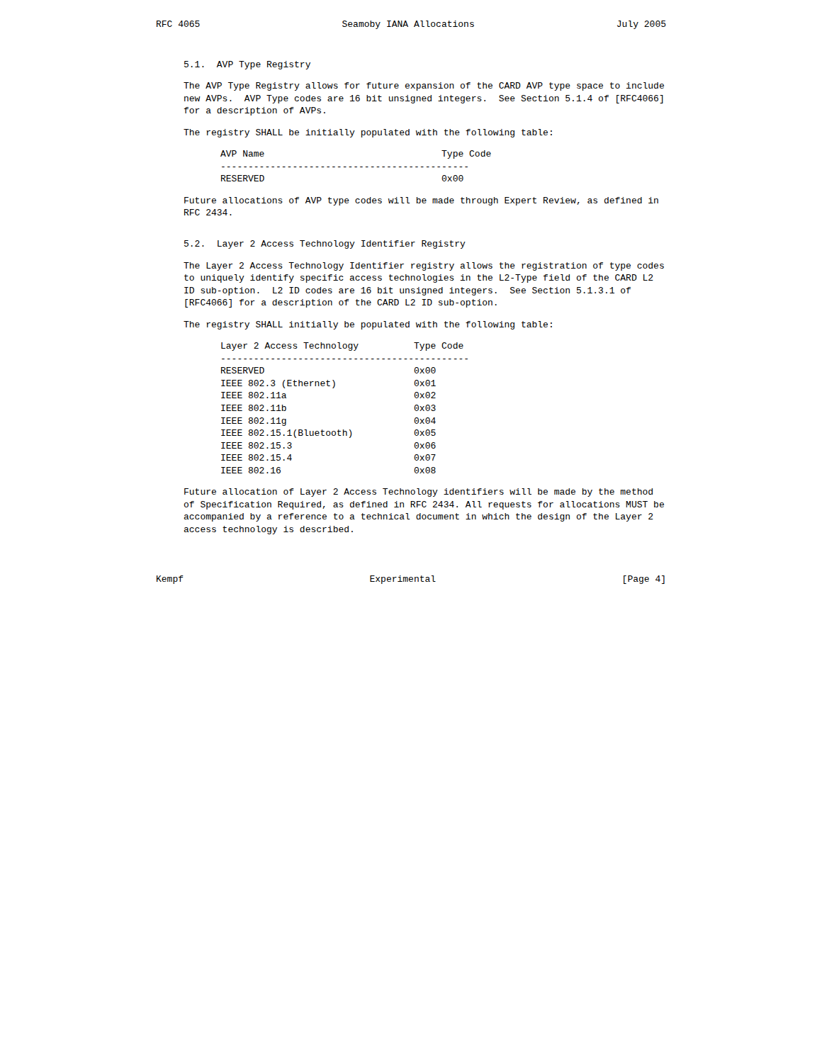RFC 4065 Seamoby IANA Allocations July 2005
5.1. AVP Type Registry
The AVP Type Registry allows for future expansion of the CARD AVP type space to include new AVPs. AVP Type codes are 16 bit unsigned integers. See Section 5.1.4 of [RFC4066] for a description of AVPs.
The registry SHALL be initially populated with the following table:
AVP Name                                Type Code
---------------------------------------------
RESERVED                                0x00
Future allocations of AVP type codes will be made through Expert Review, as defined in RFC 2434.
5.2. Layer 2 Access Technology Identifier Registry
The Layer 2 Access Technology Identifier registry allows the registration of type codes to uniquely identify specific access technologies in the L2-Type field of the CARD L2 ID sub-option. L2 ID codes are 16 bit unsigned integers. See Section 5.1.3.1 of [RFC4066] for a description of the CARD L2 ID sub-option.
The registry SHALL initially be populated with the following table:
Layer 2 Access Technology          Type Code
---------------------------------------------
RESERVED                           0x00
IEEE 802.3 (Ethernet)              0x01
IEEE 802.11a                       0x02
IEEE 802.11b                       0x03
IEEE 802.11g                       0x04
IEEE 802.15.1(Bluetooth)           0x05
IEEE 802.15.3                      0x06
IEEE 802.15.4                      0x07
IEEE 802.16                        0x08
Future allocation of Layer 2 Access Technology identifiers will be made by the method of Specification Required, as defined in RFC 2434. All requests for allocations MUST be accompanied by a reference to a technical document in which the design of the Layer 2 access technology is described.
Kempf Experimental [Page 4]